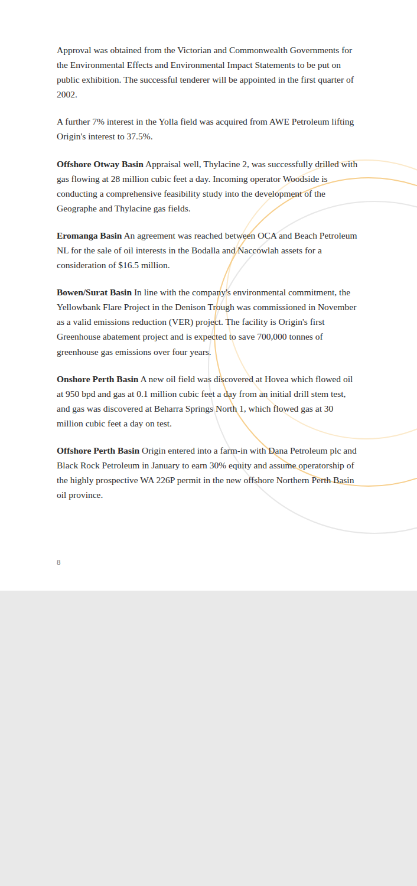Approval was obtained from the Victorian and Commonwealth Governments for the Environmental Effects and Environmental Impact Statements to be put on public exhibition. The successful tenderer will be appointed in the first quarter of 2002.
A further 7% interest in the Yolla field was acquired from AWE Petroleum lifting Origin's interest to 37.5%.
Offshore Otway Basin Appraisal well, Thylacine 2, was successfully drilled with gas flowing at 28 million cubic feet a day. Incoming operator Woodside is conducting a comprehensive feasibility study into the development of the Geographe and Thylacine gas fields.
Eromanga Basin An agreement was reached between OCA and Beach Petroleum NL for the sale of oil interests in the Bodalla and Naccowlah assets for a consideration of $16.5 million.
Bowen/Surat Basin In line with the company's environmental commitment, the Yellowbank Flare Project in the Denison Trough was commissioned in November as a valid emissions reduction (VER) project. The facility is Origin's first Greenhouse abatement project and is expected to save 700,000 tonnes of greenhouse gas emissions over four years.
Onshore Perth Basin A new oil field was discovered at Hovea which flowed oil at 950 bpd and gas at 0.1 million cubic feet a day from an initial drill stem test, and gas was discovered at Beharra Springs North 1, which flowed gas at 30 million cubic feet a day on test.
Offshore Perth Basin Origin entered into a farm-in with Dana Petroleum plc and Black Rock Petroleum in January to earn 30% equity and assume operatorship of the highly prospective WA 226P permit in the new offshore Northern Perth Basin oil province.
8